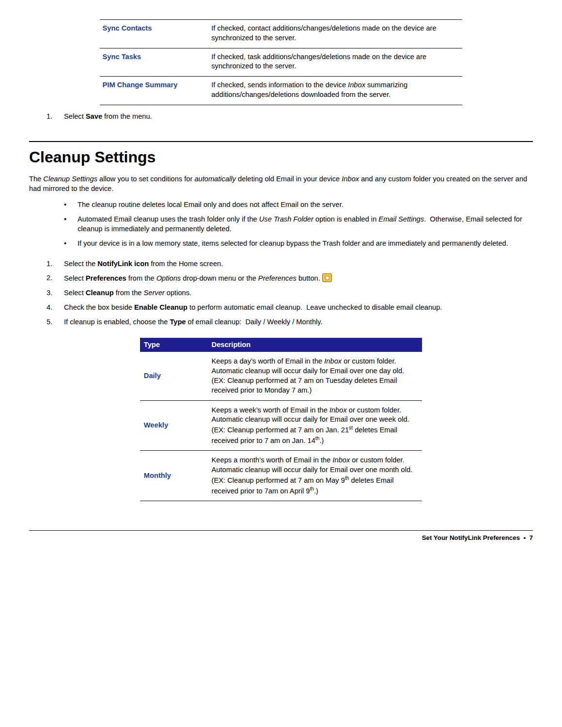| Sync Contacts | If checked, contact additions/changes/deletions made on the device are synchronized to the server. |
| Sync Tasks | If checked, task additions/changes/deletions made on the device are synchronized to the server. |
| PIM Change Summary | If checked, sends information to the device Inbox summarizing additions/changes/deletions downloaded from the server. |
Select Save from the menu.
Cleanup Settings
The Cleanup Settings allow you to set conditions for automatically deleting old Email in your device Inbox and any custom folder you created on the server and had mirrored to the device.
The cleanup routine deletes local Email only and does not affect Email on the server.
Automated Email cleanup uses the trash folder only if the Use Trash Folder option is enabled in Email Settings. Otherwise, Email selected for cleanup is immediately and permanently deleted.
If your device is in a low memory state, items selected for cleanup bypass the Trash folder and are immediately and permanently deleted.
Select the NotifyLink icon from the Home screen.
Select Preferences from the Options drop-down menu or the Preferences button.
Select Cleanup from the Server options.
Check the box beside Enable Cleanup to perform automatic email cleanup. Leave unchecked to disable email cleanup.
If cleanup is enabled, choose the Type of email cleanup: Daily / Weekly / Monthly.
| Type | Description |
| --- | --- |
| Daily | Keeps a day’s worth of Email in the Inbox or custom folder. Automatic cleanup will occur daily for Email over one day old. (EX: Cleanup performed at 7 am on Tuesday deletes Email received prior to Monday 7 am.) |
| Weekly | Keeps a week’s worth of Email in the Inbox or custom folder. Automatic cleanup will occur daily for Email over one week old. (EX: Cleanup performed at 7 am on Jan. 21 st deletes Email received prior to 7 am on Jan. 14 th .) |
| Monthly | Keeps a month’s worth of Email in the Inbox or custom folder. Automatic cleanup will occur daily for Email over one month old. (EX: Cleanup performed at 7 am on May 9 th deletes Email received prior to 7am on April 9 th .) |
Set Your NotifyLink Preferences • 7